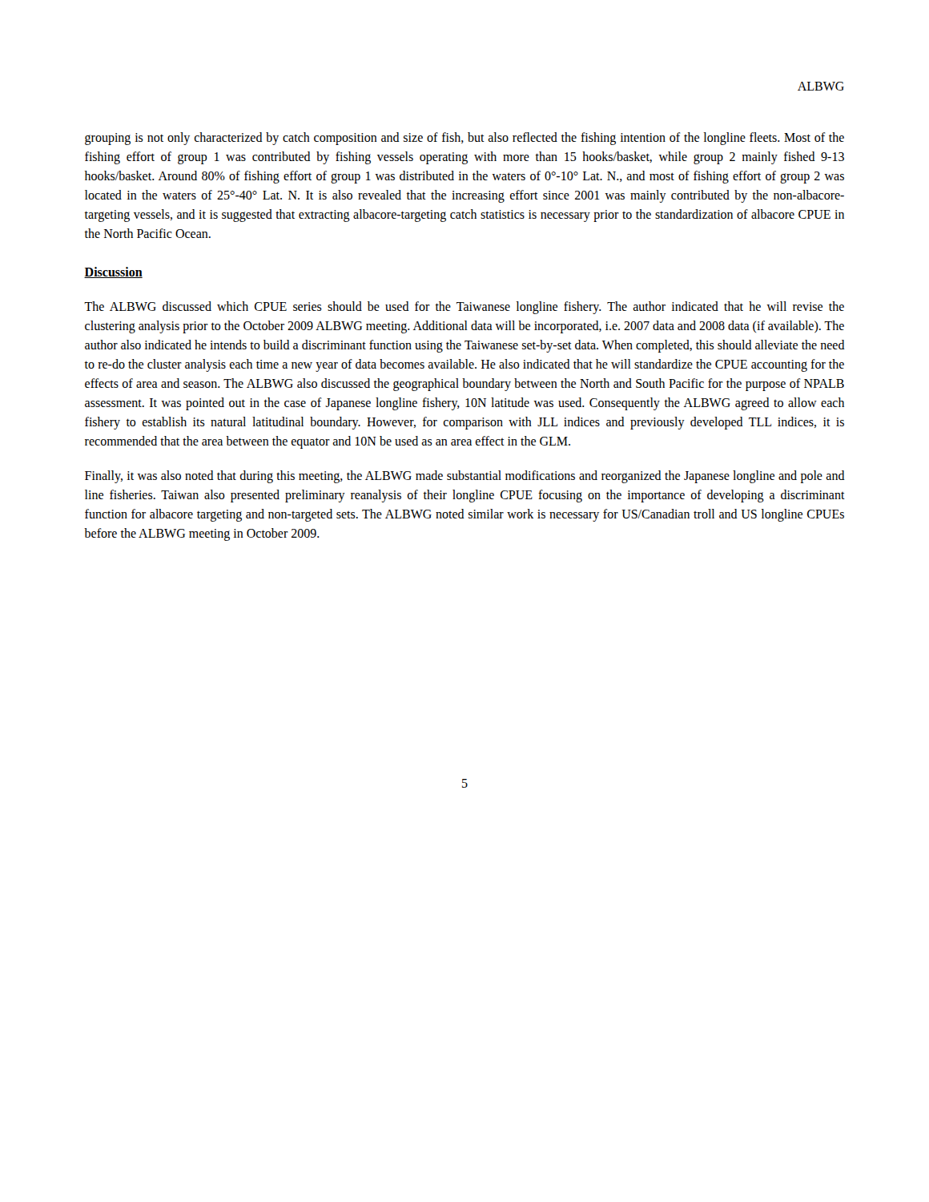ALBWG
grouping is not only characterized by catch composition and size of fish, but also reflected the fishing intention of the longline fleets. Most of the fishing effort of group 1 was contributed by fishing vessels operating with more than 15 hooks/basket, while group 2 mainly fished 9-13 hooks/basket. Around 80% of fishing effort of group 1 was distributed in the waters of 0°-10° Lat. N., and most of fishing effort of group 2 was located in the waters of 25°-40° Lat. N. It is also revealed that the increasing effort since 2001 was mainly contributed by the non-albacore-targeting vessels, and it is suggested that extracting albacore-targeting catch statistics is necessary prior to the standardization of albacore CPUE in the North Pacific Ocean.
Discussion
The ALBWG discussed which CPUE series should be used for the Taiwanese longline fishery. The author indicated that he will revise the clustering analysis prior to the October 2009 ALBWG meeting. Additional data will be incorporated, i.e. 2007 data and 2008 data (if available). The author also indicated he intends to build a discriminant function using the Taiwanese set-by-set data. When completed, this should alleviate the need to re-do the cluster analysis each time a new year of data becomes available. He also indicated that he will standardize the CPUE accounting for the effects of area and season. The ALBWG also discussed the geographical boundary between the North and South Pacific for the purpose of NPALB assessment. It was pointed out in the case of Japanese longline fishery, 10N latitude was used. Consequently the ALBWG agreed to allow each fishery to establish its natural latitudinal boundary. However, for comparison with JLL indices and previously developed TLL indices, it is recommended that the area between the equator and 10N be used as an area effect in the GLM.
Finally, it was also noted that during this meeting, the ALBWG made substantial modifications and reorganized the Japanese longline and pole and line fisheries. Taiwan also presented preliminary reanalysis of their longline CPUE focusing on the importance of developing a discriminant function for albacore targeting and non-targeted sets. The ALBWG noted similar work is necessary for US/Canadian troll and US longline CPUEs before the ALBWG meeting in October 2009.
5